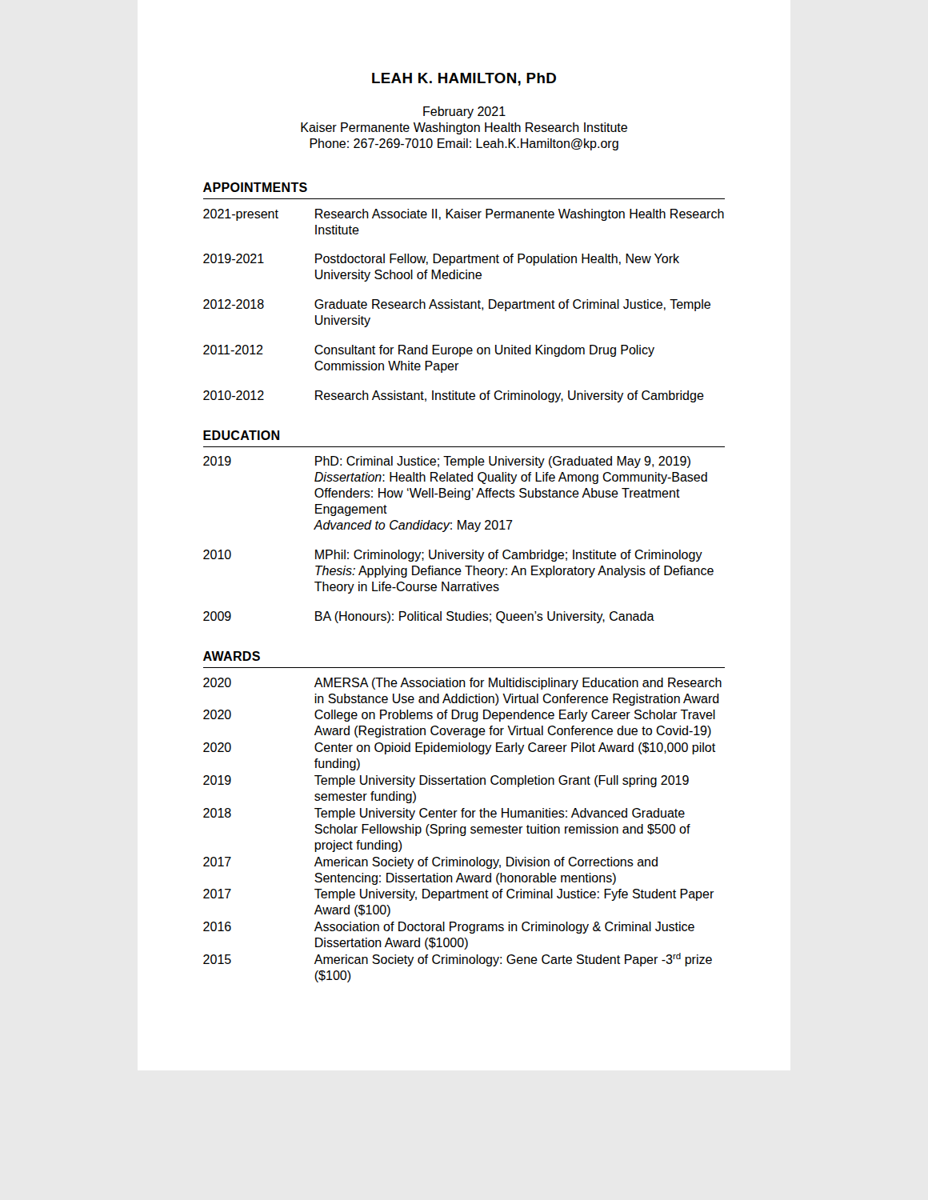LEAH K. HAMILTON, PhD
February 2021
Kaiser Permanente Washington Health Research Institute
Phone: 267-269-7010 Email: Leah.K.Hamilton@kp.org
APPOINTMENTS
| 2021-present | Research Associate II, Kaiser Permanente Washington Health Research Institute |
| 2019-2021 | Postdoctoral Fellow, Department of Population Health, New York University School of Medicine |
| 2012-2018 | Graduate Research Assistant, Department of Criminal Justice, Temple University |
| 2011-2012 | Consultant for Rand Europe on United Kingdom Drug Policy Commission White Paper |
| 2010-2012 | Research Assistant, Institute of Criminology, University of Cambridge |
EDUCATION
| 2019 | PhD: Criminal Justice; Temple University (Graduated May 9, 2019) Dissertation : Health Related Quality of Life Among Community-Based Offenders: How ‘Well-Being’ Affects Substance Abuse Treatment Engagement Advanced to Candidacy : May 2017 |
| 2010 | MPhil: Criminology; University of Cambridge; Institute of Criminology Thesis: Applying Defiance Theory: An Exploratory Analysis of Defiance Theory in Life-Course Narratives |
| 2009 | BA (Honours): Political Studies; Queen’s University, Canada |
AWARDS
| 2020 | AMERSA (The Association for Multidisciplinary Education and Research in Substance Use and Addiction) Virtual Conference Registration Award |
| 2020 | College on Problems of Drug Dependence Early Career Scholar Travel Award (Registration Coverage for Virtual Conference due to Covid-19) |
| 2020 | Center on Opioid Epidemiology Early Career Pilot Award ($10,000 pilot funding) |
| 2019 | Temple University Dissertation Completion Grant (Full spring 2019 semester funding) |
| 2018 | Temple University Center for the Humanities: Advanced Graduate Scholar Fellowship (Spring semester tuition remission and $500 of project funding) |
| 2017 | American Society of Criminology, Division of Corrections and Sentencing: Dissertation Award (honorable mentions) |
| 2017 | Temple University, Department of Criminal Justice: Fyfe Student Paper Award ($100) |
| 2016 | Association of Doctoral Programs in Criminology & Criminal Justice Dissertation Award ($1000) |
| 2015 | American Society of Criminology: Gene Carte Student Paper -3 rd prize ($100) |